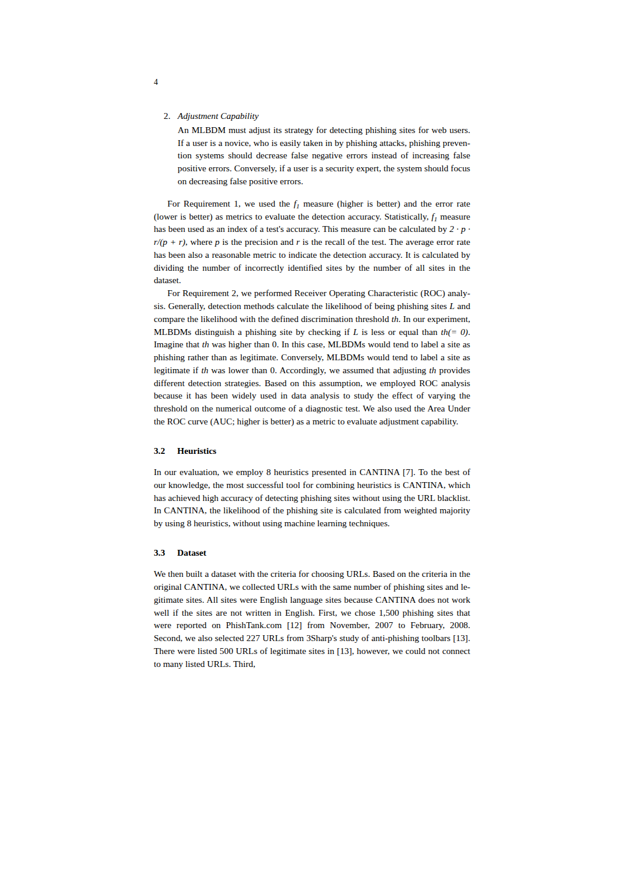4
2. Adjustment Capability
An MLBDM must adjust its strategy for detecting phishing sites for web users. If a user is a novice, who is easily taken in by phishing attacks, phishing prevention systems should decrease false negative errors instead of increasing false positive errors. Conversely, if a user is a security expert, the system should focus on decreasing false positive errors.
For Requirement 1, we used the f1 measure (higher is better) and the error rate (lower is better) as metrics to evaluate the detection accuracy. Statistically, f1 measure has been used as an index of a test's accuracy. This measure can be calculated by 2 · p · r/(p + r), where p is the precision and r is the recall of the test. The average error rate has been also a reasonable metric to indicate the detection accuracy. It is calculated by dividing the number of incorrectly identified sites by the number of all sites in the dataset.
For Requirement 2, we performed Receiver Operating Characteristic (ROC) analysis. Generally, detection methods calculate the likelihood of being phishing sites L and compare the likelihood with the defined discrimination threshold th. In our experiment, MLBDMs distinguish a phishing site by checking if L is less or equal than th(= 0). Imagine that th was higher than 0. In this case, MLBDMs would tend to label a site as phishing rather than as legitimate. Conversely, MLBDMs would tend to label a site as legitimate if th was lower than 0. Accordingly, we assumed that adjusting th provides different detection strategies. Based on this assumption, we employed ROC analysis because it has been widely used in data analysis to study the effect of varying the threshold on the numerical outcome of a diagnostic test. We also used the Area Under the ROC curve (AUC; higher is better) as a metric to evaluate adjustment capability.
3.2 Heuristics
In our evaluation, we employ 8 heuristics presented in CANTINA [7]. To the best of our knowledge, the most successful tool for combining heuristics is CANTINA, which has achieved high accuracy of detecting phishing sites without using the URL blacklist. In CANTINA, the likelihood of the phishing site is calculated from weighted majority by using 8 heuristics, without using machine learning techniques.
3.3 Dataset
We then built a dataset with the criteria for choosing URLs. Based on the criteria in the original CANTINA, we collected URLs with the same number of phishing sites and legitimate sites. All sites were English language sites because CANTINA does not work well if the sites are not written in English. First, we chose 1,500 phishing sites that were reported on PhishTank.com [12] from November, 2007 to February, 2008. Second, we also selected 227 URLs from 3Sharp's study of anti-phishing toolbars [13]. There were listed 500 URLs of legitimate sites in [13], however, we could not connect to many listed URLs. Third,